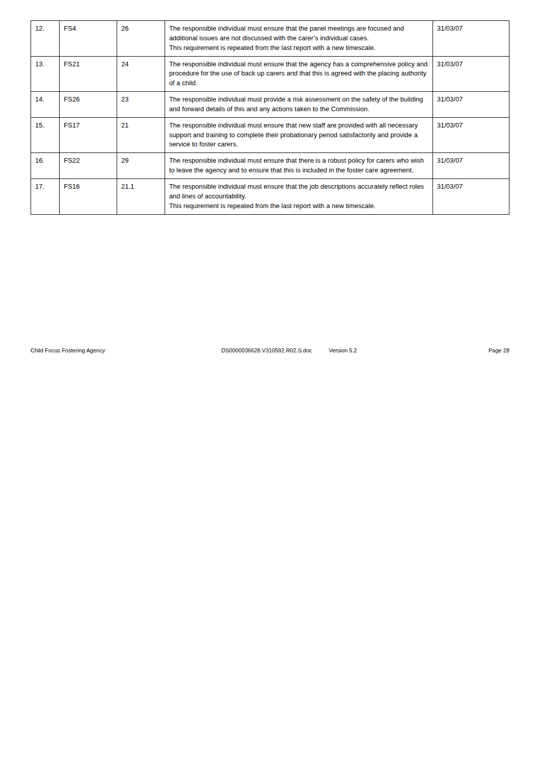| 12. | FS4 | 26 | The responsible individual must ensure that the panel meetings are focused and additional issues are not discussed with the carer’s individual cases. This requirement is repeated from the last report with a new timescale. | 31/03/07 |
| 13. | FS21 | 24 | The responsible individual must ensure that the agency has a comprehensive policy and procedure for the use of back up carers and that this is agreed with the placing authority of a child. | 31/03/07 |
| 14. | FS26 | 23 | The responsible individual must provide a risk assessment on the safety of the building and forward details of this and any actions taken to the Commission. | 31/03/07 |
| 15. | FS17 | 21 | The responsible individual must ensure that new staff are provided with all necessary support and training to complete their probationary period satisfactorily and provide a service to foster carers. | 31/03/07 |
| 16. | FS22 | 29 | The responsible individual must ensure that there is a robust policy for carers who wish to leave the agency and to ensure that this is included in the foster care agreement. | 31/03/07 |
| 17. | FS16 | 21.1 | The responsible individual must ensure that the job descriptions accurately reflect roles and lines of accountability. This requirement is repeated from the last report with a new timescale. | 31/03/07 |
Child Focus Fostering Agency
DS0000036628.V310592.R02.S.doc Version 5.2
Page 28